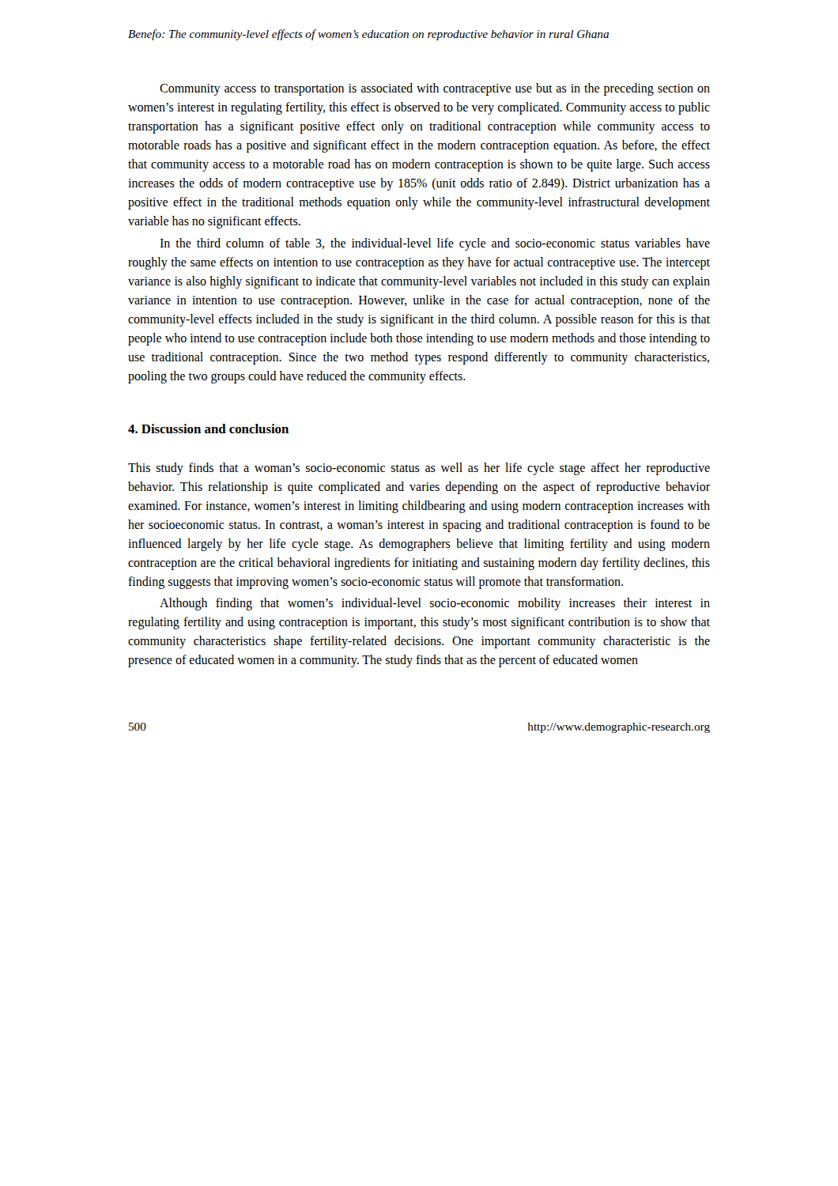Benefo: The community-level effects of women’s education on reproductive behavior in rural Ghana
Community access to transportation is associated with contraceptive use but as in the preceding section on women’s interest in regulating fertility, this effect is observed to be very complicated. Community access to public transportation has a significant positive effect only on traditional contraception while community access to motorable roads has a positive and significant effect in the modern contraception equation. As before, the effect that community access to a motorable road has on modern contraception is shown to be quite large. Such access increases the odds of modern contraceptive use by 185% (unit odds ratio of 2.849). District urbanization has a positive effect in the traditional methods equation only while the community-level infrastructural development variable has no significant effects.
In the third column of table 3, the individual-level life cycle and socio-economic status variables have roughly the same effects on intention to use contraception as they have for actual contraceptive use. The intercept variance is also highly significant to indicate that community-level variables not included in this study can explain variance in intention to use contraception. However, unlike in the case for actual contraception, none of the community-level effects included in the study is significant in the third column. A possible reason for this is that people who intend to use contraception include both those intending to use modern methods and those intending to use traditional contraception. Since the two method types respond differently to community characteristics, pooling the two groups could have reduced the community effects.
4. Discussion and conclusion
This study finds that a woman’s socio-economic status as well as her life cycle stage affect her reproductive behavior. This relationship is quite complicated and varies depending on the aspect of reproductive behavior examined. For instance, women’s interest in limiting childbearing and using modern contraception increases with her socioeconomic status. In contrast, a woman’s interest in spacing and traditional contraception is found to be influenced largely by her life cycle stage. As demographers believe that limiting fertility and using modern contraception are the critical behavioral ingredients for initiating and sustaining modern day fertility declines, this finding suggests that improving women’s socio-economic status will promote that transformation.
Although finding that women’s individual-level socio-economic mobility increases their interest in regulating fertility and using contraception is important, this study’s most significant contribution is to show that community characteristics shape fertility-related decisions. One important community characteristic is the presence of educated women in a community. The study finds that as the percent of educated women
500 http://www.demographic-research.org